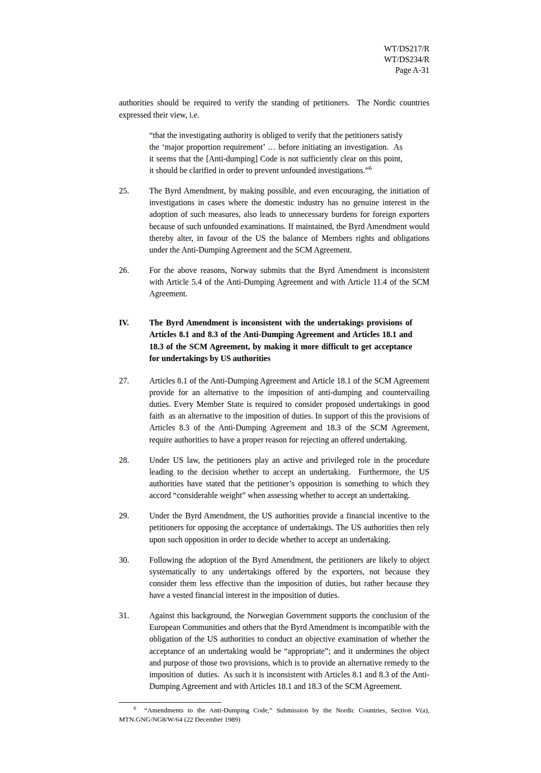WT/DS217/R
WT/DS234/R
Page A-31
authorities should be required to verify the standing of petitioners. The Nordic countries expressed their view, i.e.
“that the investigating authority is obliged to verify that the petitioners satisfy the ‘major proportion requirement’ … before initiating an investigation. As it seems that the [Anti-dumping] Code is not sufficiently clear on this point, it should be clarified in order to prevent unfounded investigations.”6
25.
The Byrd Amendment, by making possible, and even encouraging, the initiation of investigations in cases where the domestic industry has no genuine interest in the adoption of such measures, also leads to unnecessary burdens for foreign exporters because of such unfounded examinations. If maintained, the Byrd Amendment would thereby alter, in favour of the US the balance of Members rights and obligations under the Anti-Dumping Agreement and the SCM Agreement.
26.
For the above reasons, Norway submits that the Byrd Amendment is inconsistent with Article 5.4 of the Anti-Dumping Agreement and with Article 11.4 of the SCM Agreement.
IV.
The Byrd Amendment is inconsistent with the undertakings provisions of Articles 8.1 and 8.3 of the Anti-Dumping Agreement and Articles 18.1 and 18.3 of the SCM Agreement, by making it more difficult to get acceptance for undertakings by US authorities
27.
Articles 8.1 of the Anti-Dumping Agreement and Article 18.1 of the SCM Agreement provide for an alternative to the imposition of anti-dumping and countervailing duties. Every Member State is required to consider proposed undertakings in good faith as an alternative to the imposition of duties. In support of this the provisions of Articles 8.3 of the Anti-Dumping Agreement and 18.3 of the SCM Agreement, require authorities to have a proper reason for rejecting an offered undertaking.
28.
Under US law, the petitioners play an active and privileged role in the procedure leading to the decision whether to accept an undertaking. Furthermore, the US authorities have stated that the petitioner’s opposition is something to which they accord “considerable weight” when assessing whether to accept an undertaking.
29.
Under the Byrd Amendment, the US authorities provide a financial incentive to the petitioners for opposing the acceptance of undertakings. The US authorities then rely upon such opposition in order to decide whether to accept an undertaking.
30.
Following the adoption of the Byrd Amendment, the petitioners are likely to object systematically to any undertakings offered by the exporters, not because they consider them less effective than the imposition of duties, but rather because they have a vested financial interest in the imposition of duties.
31.
Against this background, the Norwegian Government supports the conclusion of the European Communities and others that the Byrd Amendment is incompatible with the obligation of the US authorities to conduct an objective examination of whether the acceptance of an undertaking would be “appropriate”; and it undermines the object and purpose of those two provisions, which is to provide an alternative remedy to the imposition of duties. As such it is inconsistent with Articles 8.1 and 8.3 of the Anti-Dumping Agreement and with Articles 18.1 and 18.3 of the SCM Agreement.
6 “Amendments to the Anti-Dumping Code,” Submission by the Nordic Countries, Section V(a), MTN.GNG/NG8/W/64 (22 December 1989)